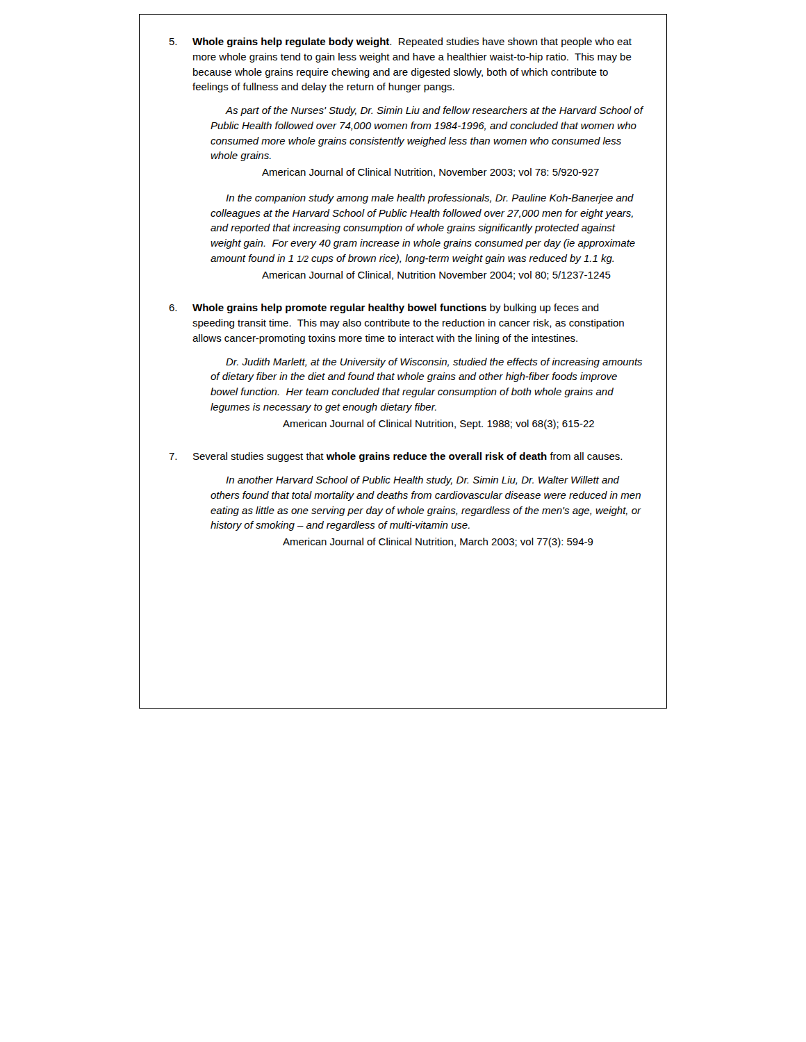Whole grains help regulate body weight. Repeated studies have shown that people who eat more whole grains tend to gain less weight and have a healthier waist-to-hip ratio. This may be because whole grains require chewing and are digested slowly, both of which contribute to feelings of fullness and delay the return of hunger pangs.
As part of the Nurses' Study, Dr. Simin Liu and fellow researchers at the Harvard School of Public Health followed over 74,000 women from 1984-1996, and concluded that women who consumed more whole grains consistently weighed less than women who consumed less whole grains.
American Journal of Clinical Nutrition, November 2003; vol 78: 5/920-927
In the companion study among male health professionals, Dr. Pauline Koh-Banerjee and colleagues at the Harvard School of Public Health followed over 27,000 men for eight years, and reported that increasing consumption of whole grains significantly protected against weight gain. For every 40 gram increase in whole grains consumed per day (ie approximate amount found in 1 1/2 cups of brown rice), long-term weight gain was reduced by 1.1 kg.
American Journal of Clinical, Nutrition November 2004; vol 80; 5/1237-1245
Whole grains help promote regular healthy bowel functions by bulking up feces and speeding transit time. This may also contribute to the reduction in cancer risk, as constipation allows cancer-promoting toxins more time to interact with the lining of the intestines.
Dr. Judith Marlett, at the University of Wisconsin, studied the effects of increasing amounts of dietary fiber in the diet and found that whole grains and other high-fiber foods improve bowel function. Her team concluded that regular consumption of both whole grains and legumes is necessary to get enough dietary fiber.
American Journal of Clinical Nutrition, Sept. 1988; vol 68(3); 615-22
Several studies suggest that whole grains reduce the overall risk of death from all causes.
In another Harvard School of Public Health study, Dr. Simin Liu, Dr. Walter Willett and others found that total mortality and deaths from cardiovascular disease were reduced in men eating as little as one serving per day of whole grains, regardless of the men's age, weight, or history of smoking – and regardless of multi-vitamin use.
American Journal of Clinical Nutrition, March 2003; vol 77(3): 594-9